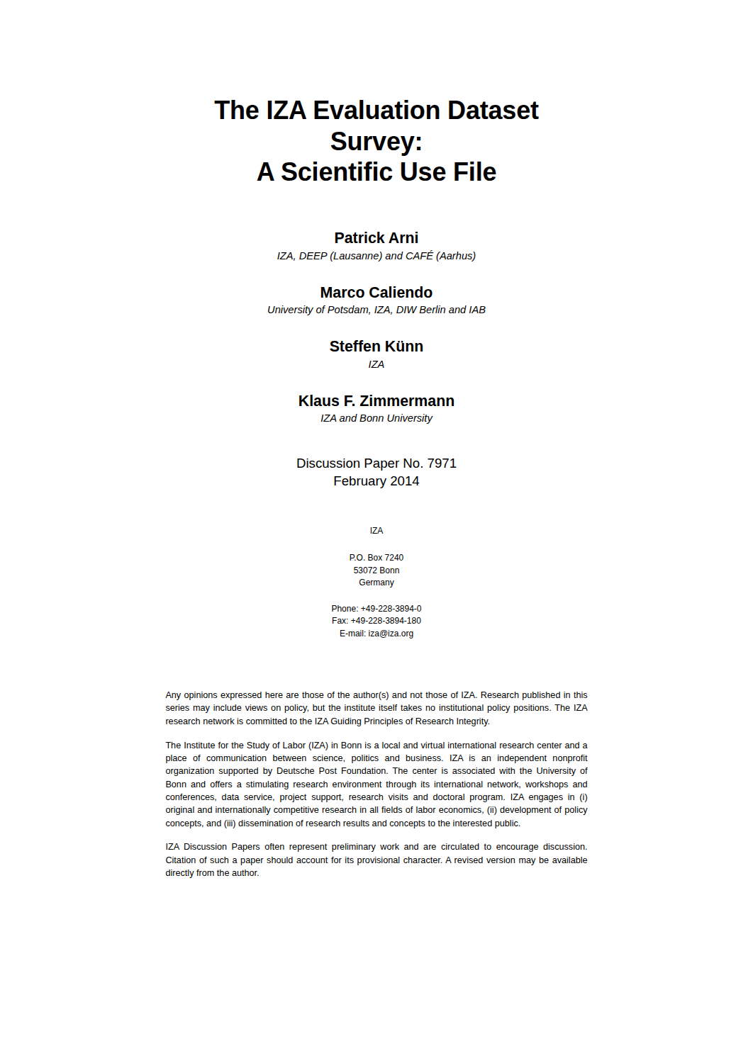The IZA Evaluation Dataset Survey:
A Scientific Use File
Patrick Arni
IZA, DEEP (Lausanne) and CAFÉ (Aarhus)
Marco Caliendo
University of Potsdam, IZA, DIW Berlin and IAB
Steffen Künn
IZA
Klaus F. Zimmermann
IZA and Bonn University
Discussion Paper No. 7971
February 2014
IZA
P.O. Box 7240
53072 Bonn
Germany
Phone: +49-228-3894-0
Fax: +49-228-3894-180
E-mail: iza@iza.org
Any opinions expressed here are those of the author(s) and not those of IZA. Research published in this series may include views on policy, but the institute itself takes no institutional policy positions. The IZA research network is committed to the IZA Guiding Principles of Research Integrity.
The Institute for the Study of Labor (IZA) in Bonn is a local and virtual international research center and a place of communication between science, politics and business. IZA is an independent nonprofit organization supported by Deutsche Post Foundation. The center is associated with the University of Bonn and offers a stimulating research environment through its international network, workshops and conferences, data service, project support, research visits and doctoral program. IZA engages in (i) original and internationally competitive research in all fields of labor economics, (ii) development of policy concepts, and (iii) dissemination of research results and concepts to the interested public.
IZA Discussion Papers often represent preliminary work and are circulated to encourage discussion. Citation of such a paper should account for its provisional character. A revised version may be available directly from the author.